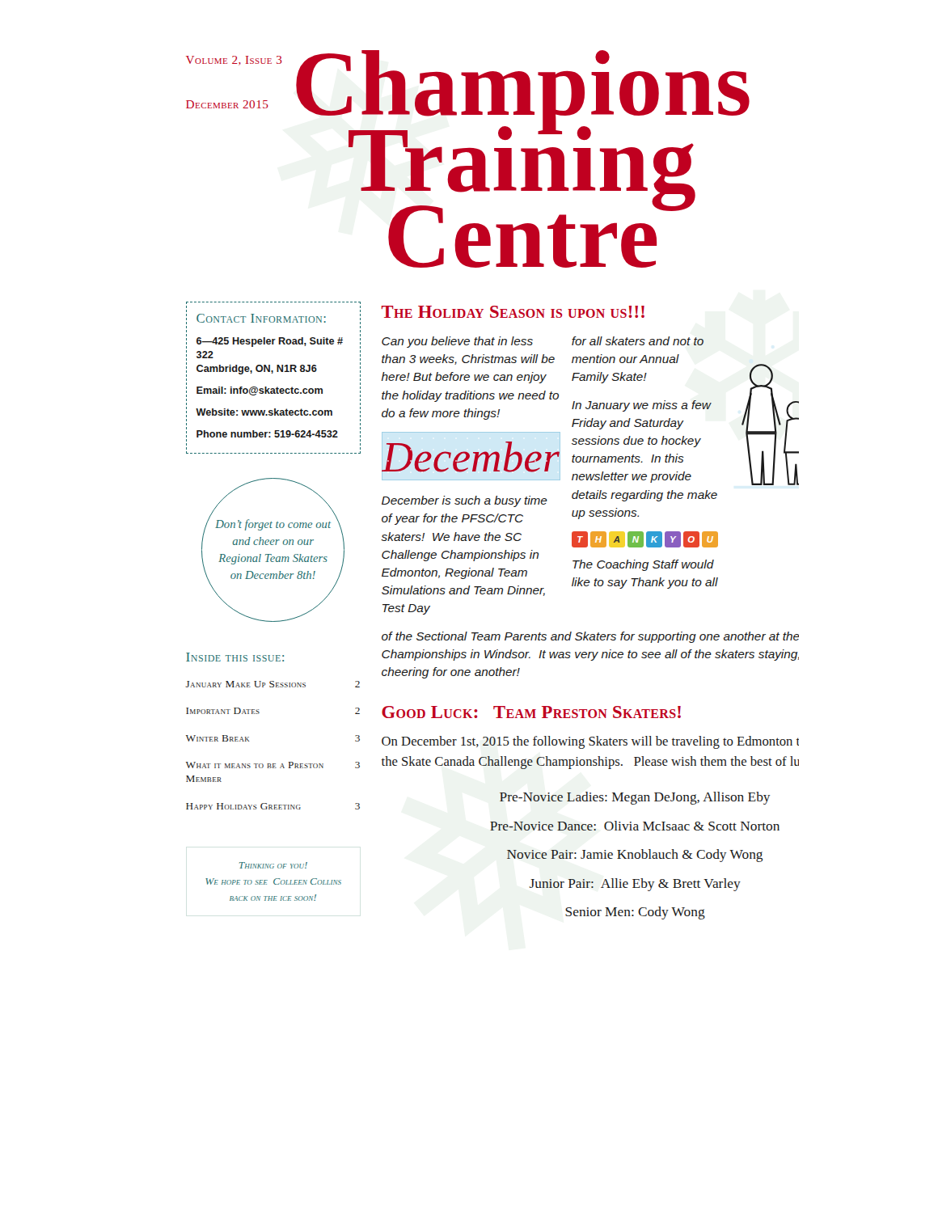❅
❅
❆
Volume 2, Issue 3 December 2015
Champions Training Centre
Contact Information:
6—425 Hespeler Road, Suite # 322
Cambridge, ON, N1R 8J6
Email: info@skatectc.com
Website: www.skatectc.com
Phone number: 519-624-4532
Don’t forget to come out and cheer on our Regional Team Skaters on December 8th!
Inside this issue:
| January Make Up Sessions | 2 |
| Important Dates | 2 |
| Winter Break | 3 |
| What it means to be a Preston Member | 3 |
| Happy Holidays Greeting | 3 |
Thinking of you!
We hope to see Colleen Collins back on the ice soon!
The Holiday Season is upon us!!!
Can you believe that in less than 3 weeks, Christmas will be here! But before we can enjoy the holiday traditions we need to do a few more things!
December
December is such a busy time of year for the PFSC/CTC skaters! We have the SC Challenge Championships in Edmonton, Regional Team Simulations and Team Dinner, Test Day
for all skaters and not to mention our Annual Family Skate!
In January we miss a few Friday and Saturday sessions due to hockey tournaments. In this newsletter we provide details regarding the make up sessions.
THANK YOU
The Coaching Staff would like to say Thank you to all
of the Sectional Team Parents and Skaters for supporting one another at the WO Sectional Championships in Windsor. It was very nice to see all of the skaters staying, supporting and cheering for one another!
Good Luck: Team Preston Skaters!
On December 1st, 2015 the following Skaters will be traveling to Edmonton to compete at the Skate Canada Challenge Championships. Please wish them the best of luck:
Pre-Novice Ladies: Megan DeJong, Allison Eby
Pre-Novice Dance: Olivia McIsaac & Scott Norton
Novice Pair: Jamie Knoblauch & Cody Wong
Junior Pair: Allie Eby & Brett Varley
Senior Men: Cody Wong